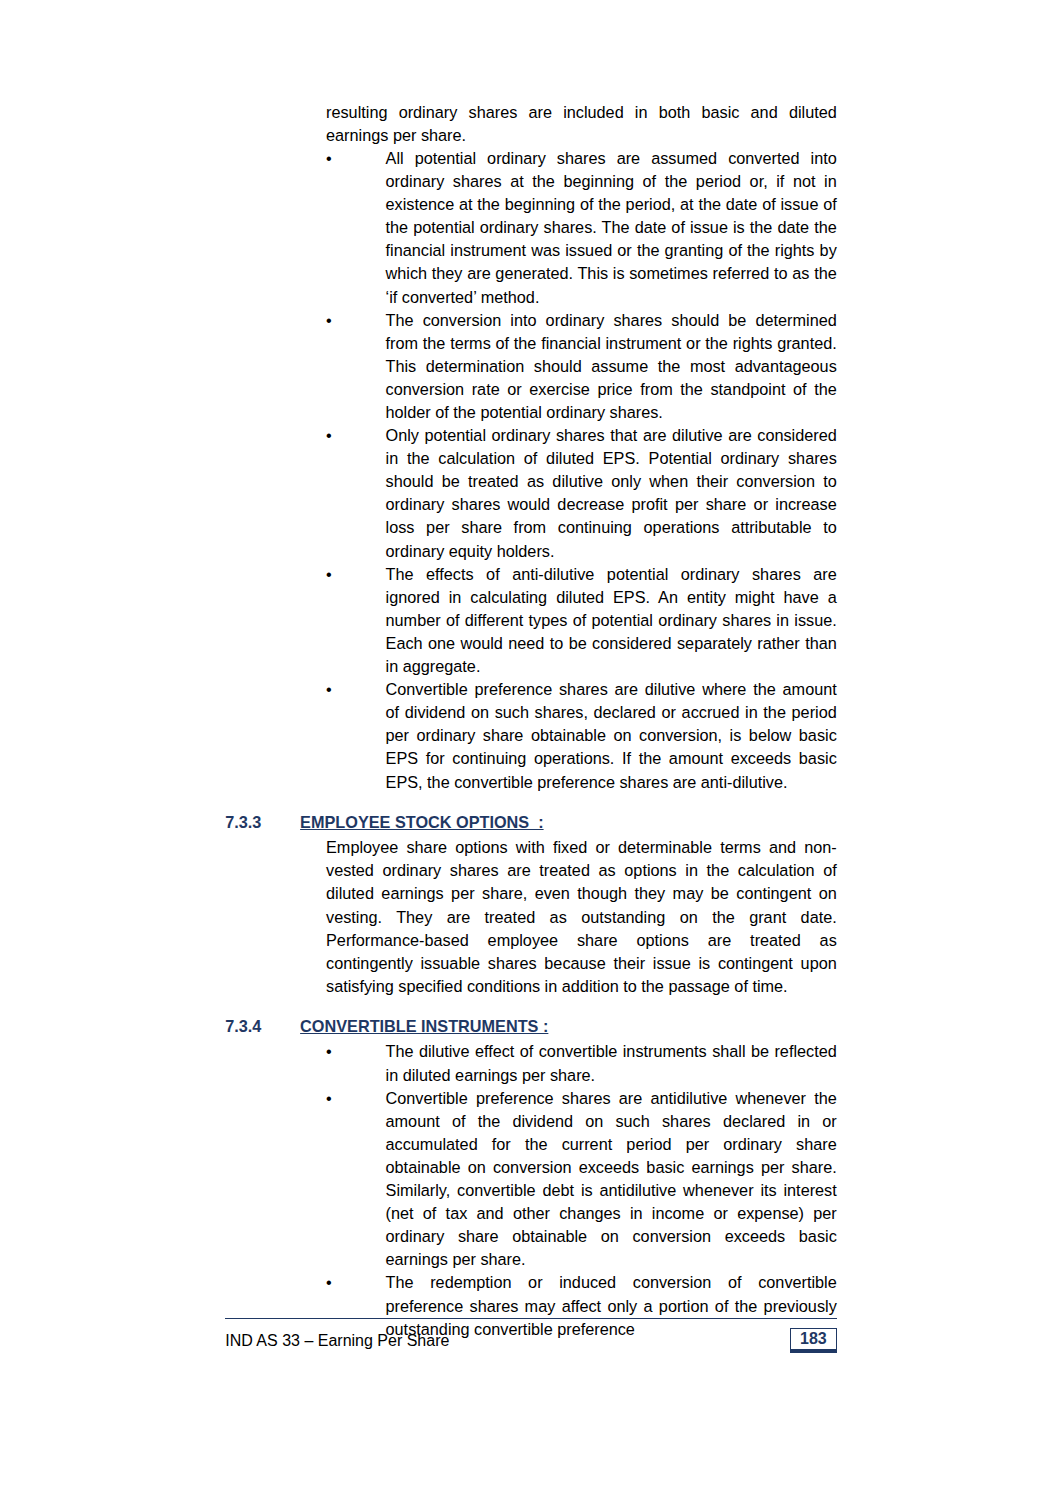resulting ordinary shares are included in both basic and diluted earnings per share.
•
All potential ordinary shares are assumed converted into ordinary shares at the beginning of the period or, if not in existence at the beginning of the period, at the date of issue of the potential ordinary shares. The date of issue is the date the financial instrument was issued or the granting of the rights by which they are generated. This is sometimes referred to as the ‘if converted’ method.
•
The conversion into ordinary shares should be determined from the terms of the financial instrument or the rights granted. This determination should assume the most advantageous conversion rate or exercise price from the standpoint of the holder of the potential ordinary shares.
•
Only potential ordinary shares that are dilutive are considered in the calculation of diluted EPS. Potential ordinary shares should be treated as dilutive only when their conversion to ordinary shares would decrease profit per share or increase loss per share from continuing operations attributable to ordinary equity holders.
•
The effects of anti-dilutive potential ordinary shares are ignored in calculating diluted EPS. An entity might have a number of different types of potential ordinary shares in issue. Each one would need to be considered separately rather than in aggregate.
•
Convertible preference shares are dilutive where the amount of dividend on such shares, declared or accrued in the period per ordinary share obtainable on conversion, is below basic EPS for continuing operations. If the amount exceeds basic EPS, the convertible preference shares are anti-dilutive.
7.3.3
EMPLOYEE STOCK OPTIONS :
Employee share options with fixed or determinable terms and non-vested ordinary shares are treated as options in the calculation of diluted earnings per share, even though they may be contingent on vesting. They are treated as outstanding on the grant date. Performance-based employee share options are treated as contingently issuable shares because their issue is contingent upon satisfying specified conditions in addition to the passage of time.
7.3.4
CONVERTIBLE INSTRUMENTS :
•
The dilutive effect of convertible instruments shall be reflected in diluted earnings per share.
•
Convertible preference shares are antidilutive whenever the amount of the dividend on such shares declared in or accumulated for the current period per ordinary share obtainable on conversion exceeds basic earnings per share. Similarly, convertible debt is antidilutive whenever its interest (net of tax and other changes in income or expense) per ordinary share obtainable on conversion exceeds basic earnings per share.
•
The redemption or induced conversion of convertible preference shares may affect only a portion of the previously outstanding convertible preference
IND AS 33 – Earning Per Share
183